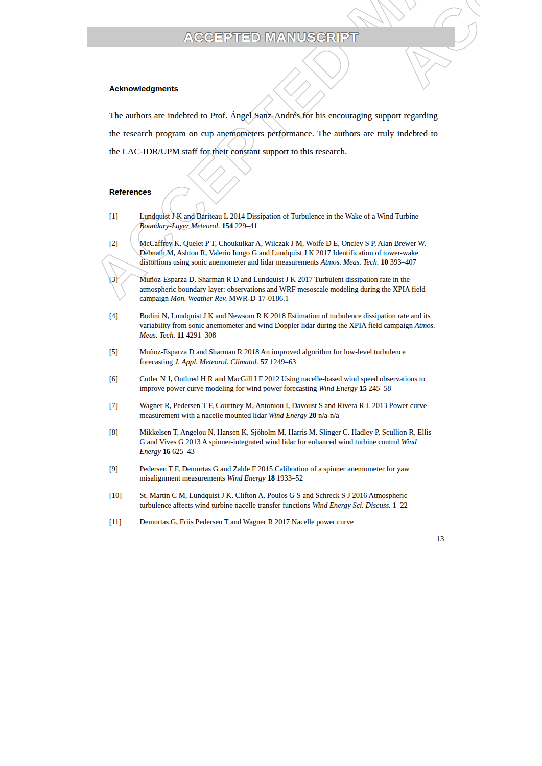ACCEPTED MANUSCRIPT ACCEPTED MANUSCRIPT
ACCEPTED MANUSCRIPT
Acknowledgments
The authors are indebted to Prof. Ángel Sanz-Andrés for his encouraging support regarding the research program on cup anemometers performance. The authors are truly indebted to the LAC-IDR/UPM staff for their constant support to this research.
References
[1] Lundquist J K and Bariteau L 2014 Dissipation of Turbulence in the Wake of a Wind Turbine Boundary-Layer Meteorol. 154 229–41
[2] McCaffrey K, Quelet P T, Choukulkar A, Wilczak J M, Wolfe D E, Oncley S P, Alan Brewer W, Debnath M, Ashton R, Valerio Iungo G and Lundquist J K 2017 Identification of tower-wake distortions using sonic anemometer and lidar measurements Atmos. Meas. Tech. 10 393–407
[3] Muñoz-Esparza D, Sharman R D and Lundquist J K 2017 Turbulent dissipation rate in the atmospheric boundary layer: observations and WRF mesoscale modeling during the XPIA field campaign Mon. Weather Rev. MWR-D-17-0186.1
[4] Bodini N, Lundquist J K and Newsom R K 2018 Estimation of turbulence dissipation rate and its variability from sonic anemometer and wind Doppler lidar during the XPIA field campaign Atmos. Meas. Tech. 11 4291–308
[5] Muñoz-Esparza D and Sharman R 2018 An improved algorithm for low-level turbulence forecasting J. Appl. Meteorol. Climatol. 57 1249–63
[6] Cutler N J, Outhred H R and MacGill I F 2012 Using nacelle-based wind speed observations to improve power curve modeling for wind power forecasting Wind Energy 15 245–58
[7] Wagner R, Pedersen T F, Courtney M, Antoniou I, Davoust S and Rivera R L 2013 Power curve measurement with a nacelle mounted lidar Wind Energy 20 n/a-n/a
[8] Mikkelsen T, Angelou N, Hansen K, Sjöholm M, Harris M, Slinger C, Hadley P, Scullion R, Ellis G and Vives G 2013 A spinner-integrated wind lidar for enhanced wind turbine control Wind Energy 16 625–43
[9] Pedersen T F, Demurtas G and Zahle F 2015 Calibration of a spinner anemometer for yaw misalignment measurements Wind Energy 18 1933–52
[10] St. Martin C M, Lundquist J K, Clifton A, Poulos G S and Schreck S J 2016 Atmospheric turbulence affects wind turbine nacelle transfer functions Wind Energy Sci. Discuss. 1–22
[11] Demurtas G, Friis Pedersen T and Wagner R 2017 Nacelle power curve
13